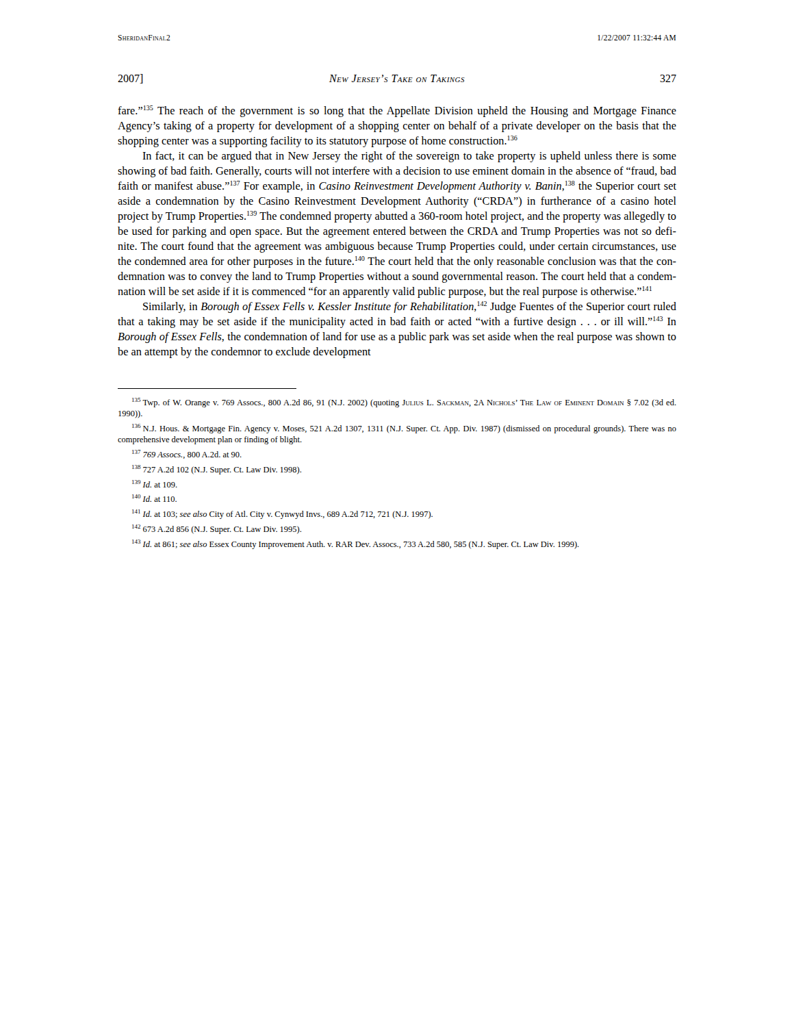SheridanFinal2 1/22/2007 11:32:44 AM
2007] New Jersey’s Take on Takings 327
fare.”135 The reach of the government is so long that the Appellate Division upheld the Housing and Mortgage Finance Agency’s taking of a property for development of a shopping center on behalf of a private developer on the basis that the shopping center was a supporting facility to its statutory purpose of home construction.136
In fact, it can be argued that in New Jersey the right of the sovereign to take property is upheld unless there is some showing of bad faith. Generally, courts will not interfere with a decision to use eminent domain in the absence of “fraud, bad faith or manifest abuse.”137 For example, in Casino Reinvestment Development Authority v. Banin,138 the Superior court set aside a condemnation by the Casino Reinvestment Development Authority (“CRDA”) in furtherance of a casino hotel project by Trump Properties.139 The condemned property abutted a 360-room hotel project, and the property was allegedly to be used for parking and open space. But the agreement entered between the CRDA and Trump Properties was not so definite. The court found that the agreement was ambiguous because Trump Properties could, under certain circumstances, use the condemned area for other purposes in the future.140 The court held that the only reasonable conclusion was that the condemnation was to convey the land to Trump Properties without a sound governmental reason. The court held that a condemnation will be set aside if it is commenced “for an apparently valid public purpose, but the real purpose is otherwise.”141
Similarly, in Borough of Essex Fells v. Kessler Institute for Rehabilitation,142 Judge Fuentes of the Superior court ruled that a taking may be set aside if the municipality acted in bad faith or acted “with a furtive design . . . or ill will.”143 In Borough of Essex Fells, the condemnation of land for use as a public park was set aside when the real purpose was shown to be an attempt by the condemnor to exclude development
Twp. of W. Orange v. 769 Assocs., 800 A.2d 86, 91 (N.J. 2002) (quoting Julius L. Sackman, 2A Nichols’ The Law of Eminent Domain § 7.02 (3d ed. 1990)).
N.J. Hous. & Mortgage Fin. Agency v. Moses, 521 A.2d 1307, 1311 (N.J. Super. Ct. App. Div. 1987) (dismissed on procedural grounds). There was no comprehensive development plan or finding of blight.
769 Assocs., 800 A.2d. at 90.
727 A.2d 102 (N.J. Super. Ct. Law Div. 1998).
Id. at 109.
Id. at 110.
Id. at 103; see also City of Atl. City v. Cynwyd Invs., 689 A.2d 712, 721 (N.J. 1997).
673 A.2d 856 (N.J. Super. Ct. Law Div. 1995).
Id. at 861; see also Essex County Improvement Auth. v. RAR Dev. Assocs., 733 A.2d 580, 585 (N.J. Super. Ct. Law Div. 1999).